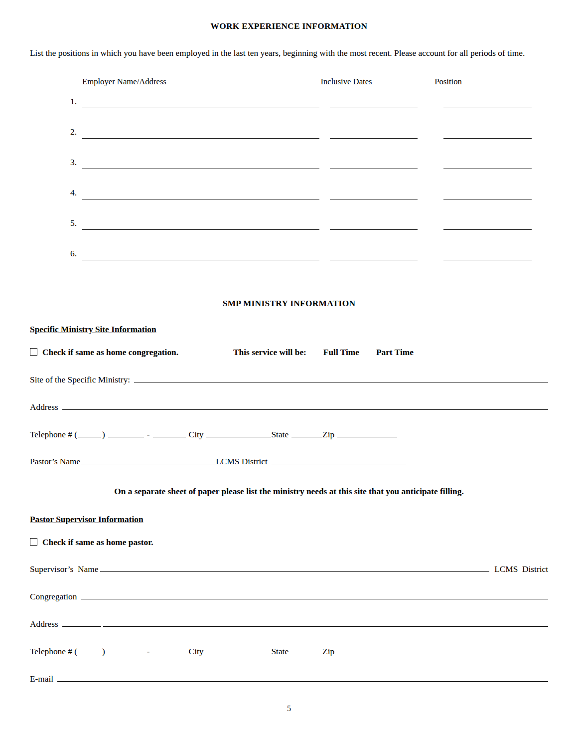WORK EXPERIENCE INFORMATION
List the positions in which you have been employed in the last ten years, beginning with the most recent. Please account for all periods of time.
| | Employer Name/Address | Inclusive Dates | Position |
| --- | --- | --- | --- |
| 1. | | | |
| 2. | | | |
| 3. | | | |
| 4. | | | |
| 5. | | | |
| 6. | | | |
SMP MINISTRY INFORMATION
Specific Ministry Site Information
Check if same as home congregation. This service will be:Full Time Part Time
Site of the Specific Ministry:
Address
Telephone # ( ) - City State Zip
Pastor’s Name LCMS District
On a separate sheet of paper please list the ministry needs at this site that you anticipate filling.
Pastor Supervisor Information
Check if same as home pastor.
Supervisor’s Name LCMS District
Congregation
Address
Telephone # ( ) - City State Zip
E-mail
5